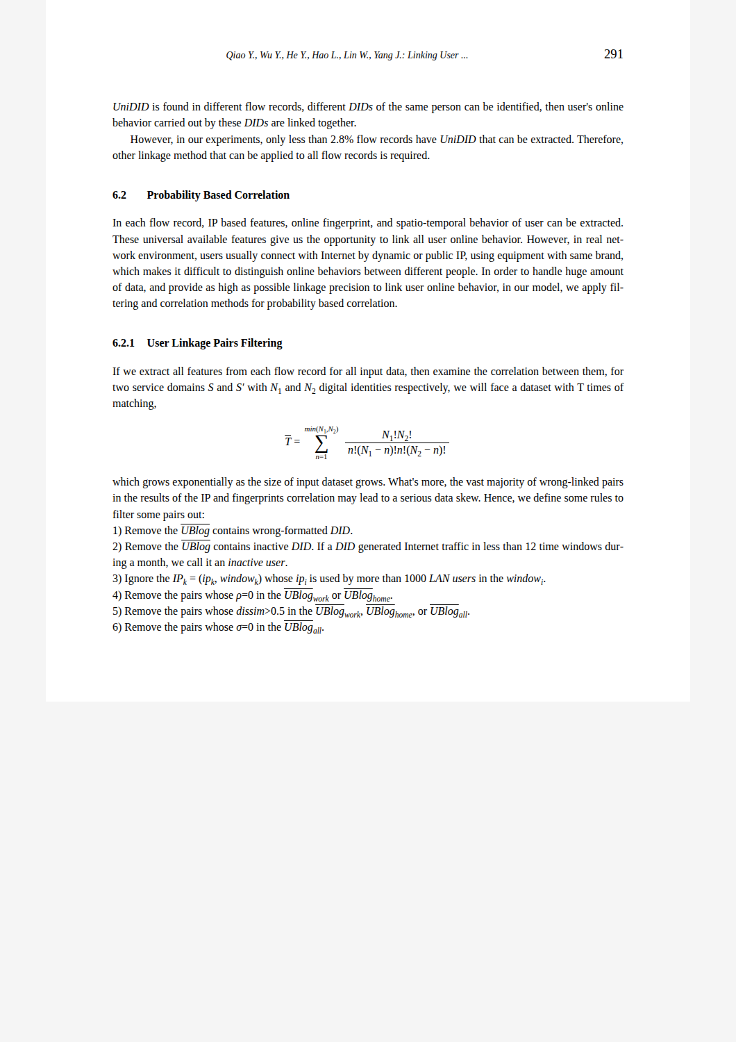Qiao Y., Wu Y., He Y., Hao L., Lin W., Yang J.: Linking User ...
291
UniDID is found in different flow records, different DIDs of the same person can be identified, then user's online behavior carried out by these DIDs are linked together.
However, in our experiments, only less than 2.8% flow records have UniDID that can be extracted. Therefore, other linkage method that can be applied to all flow records is required.
6.2 Probability Based Correlation
In each flow record, IP based features, online fingerprint, and spatio-temporal behavior of user can be extracted. These universal available features give us the opportunity to link all user online behavior. However, in real network environment, users usually connect with Internet by dynamic or public IP, using equipment with same brand, which makes it difficult to distinguish online behaviors between different people. In order to handle huge amount of data, and provide as high as possible linkage precision to link user online behavior, in our model, we apply filtering and correlation methods for probability based correlation.
6.2.1 User Linkage Pairs Filtering
If we extract all features from each flow record for all input data, then examine the correlation between them, for two service domains S and S′ with N1 and N2 digital identities respectively, we will face a dataset with T times of matching,
T = min(N1,N2) ∑ n=1 N1!N2! n!(N1 − n)!n!(N2 − n)!
which grows exponentially as the size of input dataset grows. What's more, the vast majority of wrong-linked pairs in the results of the IP and fingerprints correlation may lead to a serious data skew. Hence, we define some rules to filter some pairs out:
1) Remove the UBlog contains wrong-formatted DID.
2) Remove the UBlog contains inactive DID. If a DID generated Internet traffic in less than 12 time windows during a month, we call it an inactive user.
3) Ignore the IPk = (ipk, windowk) whose ipi is used by more than 1000 LAN users in the windowi.
4) Remove the pairs whose ρ=0 in the UBlogwork or UBloghome.
5) Remove the pairs whose dissim>0.5 in the UBlogwork, UBloghome, or UBlogall.
6) Remove the pairs whose σ=0 in the UBlogall.